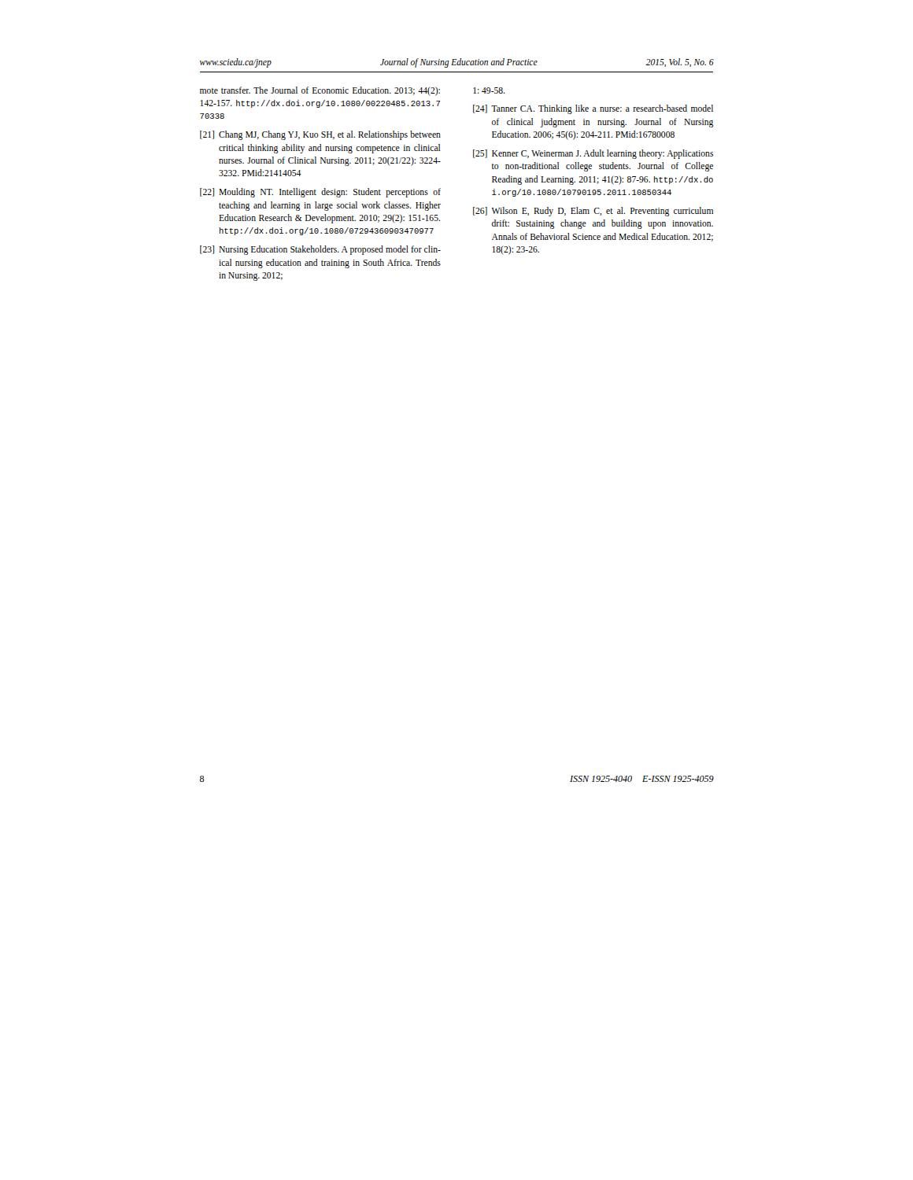www.sciedu.ca/jnep Journal of Nursing Education and Practice 2015, Vol. 5, No. 6
mote transfer. The Journal of Economic Education. 2013; 44(2): 142-157. http://dx.doi.org/10.1080/00220485.2013.770338
[21] Chang MJ, Chang YJ, Kuo SH, et al. Relationships between critical thinking ability and nursing competence in clinical nurses. Journal of Clinical Nursing. 2011; 20(21/22): 3224-3232. PMid:21414054
[22] Moulding NT. Intelligent design: Student perceptions of teaching and learning in large social work classes. Higher Education Research & Development. 2010; 29(2): 151-165. http://dx.doi.org/10.1080/07294360903470977
[23] Nursing Education Stakeholders. A proposed model for clinical nursing education and training in South Africa. Trends in Nursing. 2012;
1: 49-58.
[24] Tanner CA. Thinking like a nurse: a research-based model of clinical judgment in nursing. Journal of Nursing Education. 2006; 45(6): 204-211. PMid:16780008
[25] Kenner C, Weinerman J. Adult learning theory: Applications to non-traditional college students. Journal of College Reading and Learning. 2011; 41(2): 87-96. http://dx.doi.org/10.1080/10790195.2011.10850344
[26] Wilson E, Rudy D, Elam C, et al. Preventing curriculum drift: Sustaining change and building upon innovation. Annals of Behavioral Science and Medical Education. 2012; 18(2): 23-26.
8 ISSN 1925-4040 E-ISSN 1925-4059